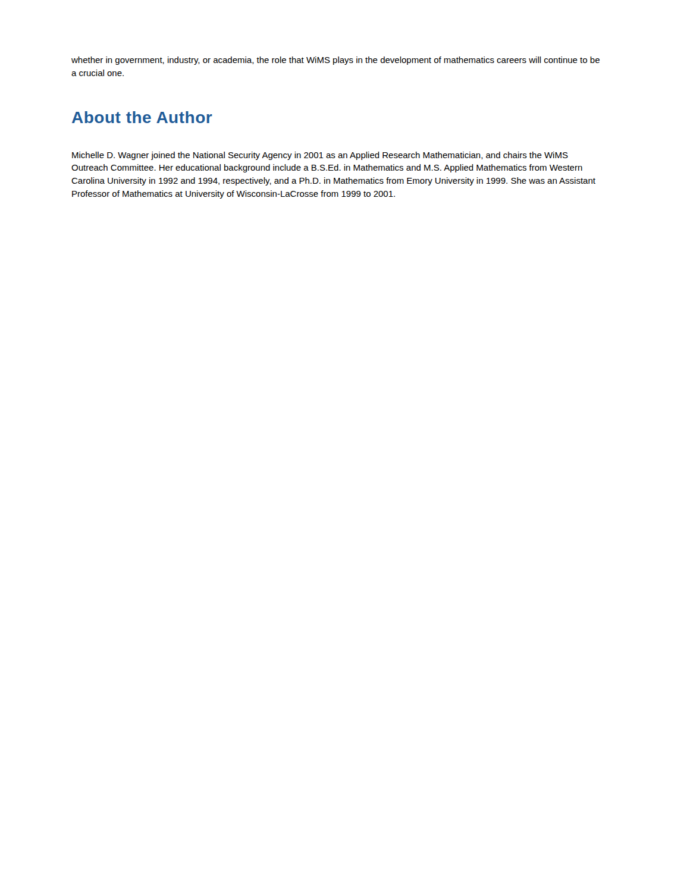whether in government, industry, or academia, the role that WiMS plays in the development of mathematics careers will continue to be a crucial one.
About the Author
Michelle D. Wagner joined the National Security Agency in 2001 as an Applied Research Mathematician, and chairs the WiMS Outreach Committee. Her educational background include a B.S.Ed. in Mathematics and M.S. Applied Mathematics from Western Carolina University in 1992 and 1994, respectively, and a Ph.D. in Mathematics from Emory University in 1999. She was an Assistant Professor of Mathematics at University of Wisconsin-LaCrosse from 1999 to 2001.